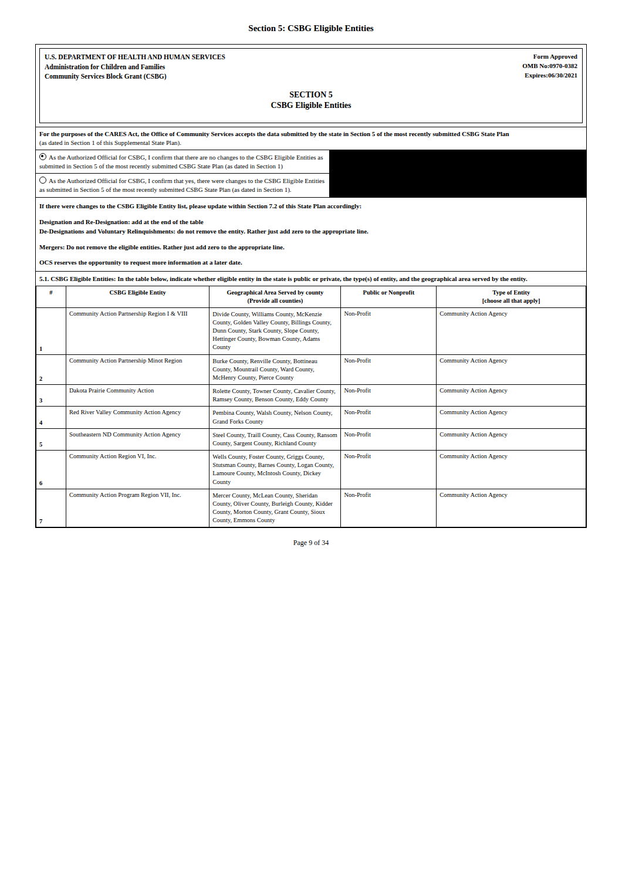Section 5: CSBG Eligible Entities
U.S. DEPARTMENT OF HEALTH AND HUMAN SERVICES
Administration for Children and Families
Community Services Block Grant (CSBG)
Form Approved
OMB No:0970-0382
Expires:06/30/2021
SECTION 5
CSBG Eligible Entities
For the purposes of the CARES Act, the Office of Community Services accepts the data submitted by the state in Section 5 of the most recently submitted CSBG State Plan
(as dated in Section 1 of this Supplemental State Plan).
As the Authorized Official for CSBG, I confirm that there are no changes to the CSBG Eligible Entities as submitted in Section 5 of the most recently submitted CSBG State Plan (as dated in Section 1)
As the Authorized Official for CSBG, I confirm that yes, there were changes to the CSBG Eligible Entities as submitted in Section 5 of the most recently submitted CSBG State Plan (as dated in Section 1).
If there were changes to the CSBG Eligible Entity list, please update within Section 7.2 of this State Plan accordingly:
Designation and Re-Designation: add at the end of the table
De-Designations and Voluntary Relinquishments: do not remove the entity. Rather just add zero to the appropriate line.
Mergers: Do not remove the eligible entities. Rather just add zero to the appropriate line.
OCS reserves the opportunity to request more information at a later date.
5.1. CSBG Eligible Entities: In the table below, indicate whether eligible entity in the state is public or private, the type(s) of entity, and the geographical area served by the entity.
| # | CSBG Eligible Entity | Geographical Area Served by county (Provide all counties) | Public or Nonprofit | Type of Entity [choose all that apply] |
| --- | --- | --- | --- | --- |
| 1 | Community Action Partnership Region I & VIII | Divide County, Williams County, McKenzie County, Golden Valley County, Billings County, Dunn County, Stark County, Slope County, Hettinger County, Bowman County, Adams County | Non-Profit | Community Action Agency |
| 2 | Community Action Partnership Minot Region | Burke County, Renville County, Bottineau County, Mountrail County, Ward County, McHenry County, Pierce County | Non-Profit | Community Action Agency |
| 3 | Dakota Prairie Community Action | Rolette County, Towner County, Cavalier County, Ramsey County, Benson County, Eddy County | Non-Profit | Community Action Agency |
| 4 | Red River Valley Community Action Agency | Pembina County, Walsh County, Nelson County, Grand Forks County | Non-Profit | Community Action Agency |
| 5 | Southeastern ND Community Action Agency | Steel County, Traill County, Cass County, Ransom County, Sargent County, Richland County | Non-Profit | Community Action Agency |
| 6 | Community Action Region VI, Inc. | Wells County, Foster County, Griggs County, Stutsman County, Barnes County, Logan County, Lamoure County, McIntosh County, Dickey County | Non-Profit | Community Action Agency |
| 7 | Community Action Program Region VII, Inc. | Mercer County, McLean County, Sheridan County, Oliver County, Burleigh County, Kidder County, Morton County, Grant County, Sioux County, Emmons County | Non-Profit | Community Action Agency |
Page 9 of 34